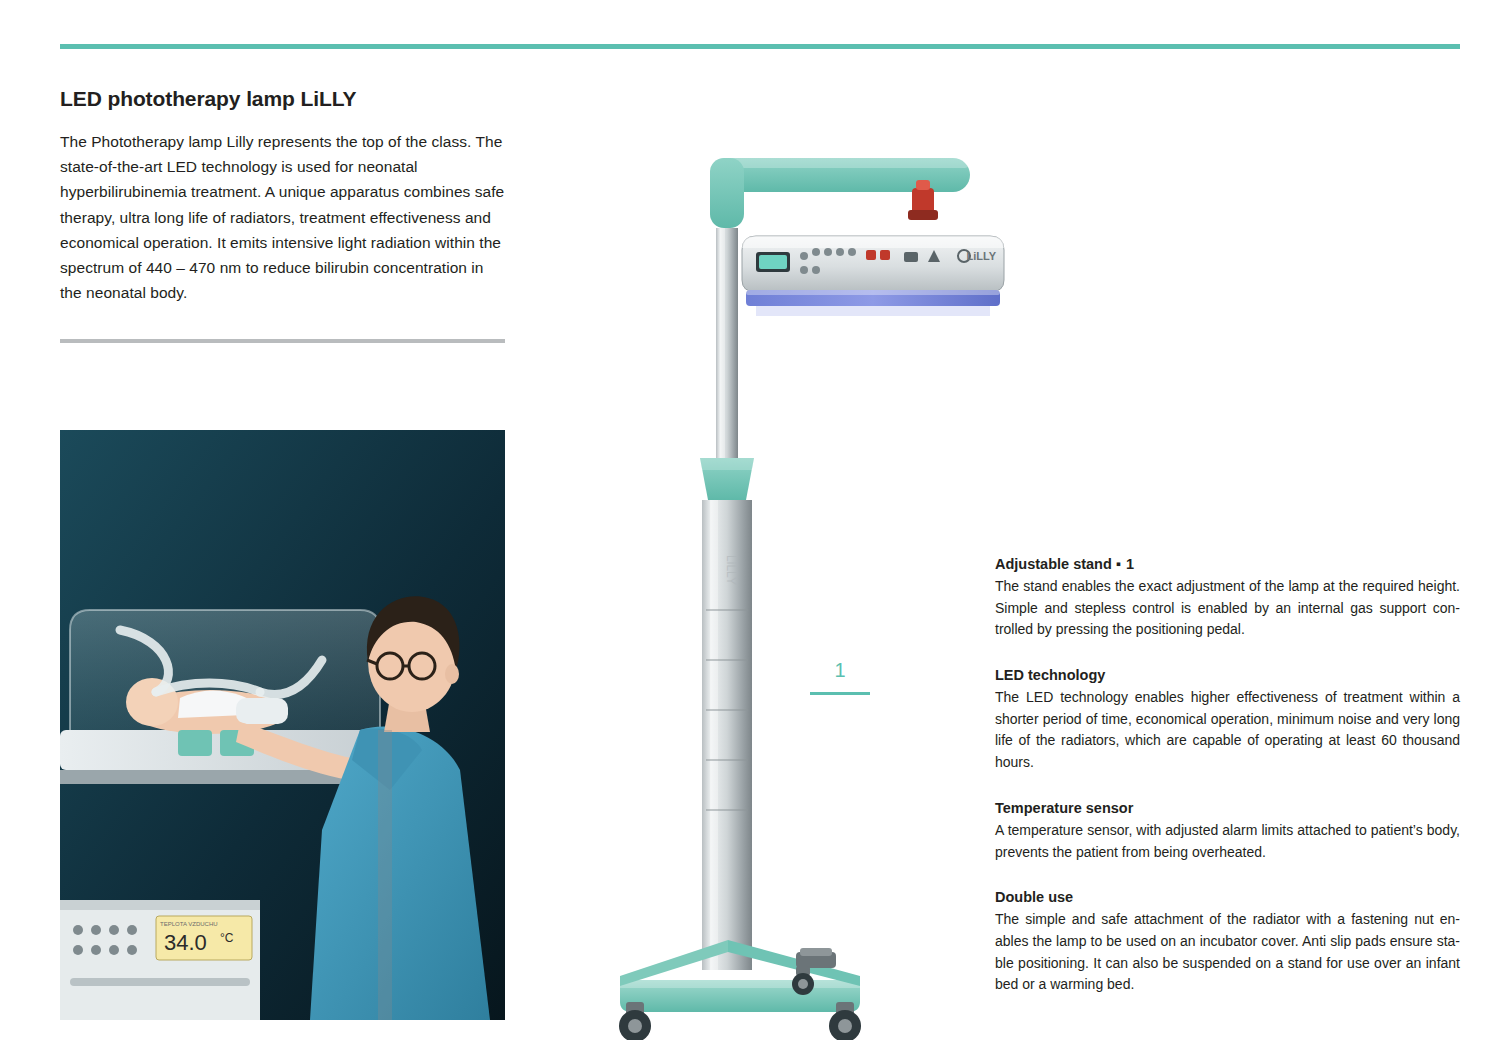LED phototherapy lamp LiLLY
The Phototherapy lamp Lilly represents the top of the class. The state-of-the-art LED technology is used for neonatal hyperbilirubinemia treatment. A unique apparatus combines safe therapy, ultra long life of radiators, treatment effectiveness and economical operation. It emits intensive light radiation within the spectrum of 440 – 470 nm to reduce bilirubin concentration in the neonatal body.
34.0 °C TEPLOTA VZDUCHU
LiLLY LiLLY
1
Adjustable stand ▪ 1
The stand enables the exact adjustment of the lamp at the required height. Simple and stepless control is enabled by an internal gas support controlled by pressing the positioning pedal.
LED technology
The LED technology enables higher effectiveness of treatment within a shorter period of time, economical operation, minimum noise and very long life of the radiators, which are capable of operating at least 60 thousand hours.
Temperature sensor
A temperature sensor, with adjusted alarm limits attached to patient’s body, prevents the patient from being overheated.
Double use
The simple and safe attachment of the radiator with a fastening nut enables the lamp to be used on an incubator cover. Anti slip pads ensure stable positioning. It can also be suspended on a stand for use over an infant bed or a warming bed.